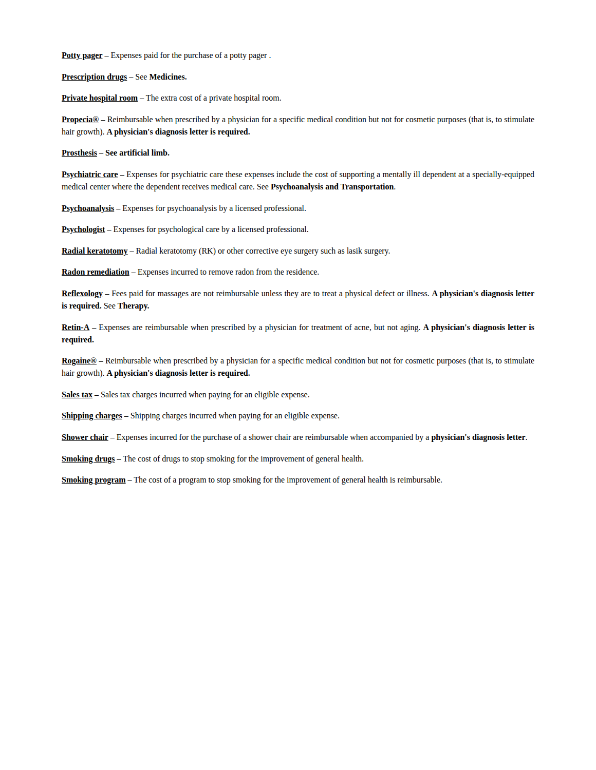Potty pager – Expenses paid for the purchase of a potty pager .
Prescription drugs – See Medicines.
Private hospital room – The extra cost of a private hospital room.
Propecia® – Reimbursable when prescribed by a physician for a specific medical condition but not for cosmetic purposes (that is, to stimulate hair growth). A physician's diagnosis letter is required.
Prosthesis – See artificial limb.
Psychiatric care – Expenses for psychiatric care these expenses include the cost of supporting a mentally ill dependent at a specially-equipped medical center where the dependent receives medical care. See Psychoanalysis and Transportation.
Psychoanalysis – Expenses for psychoanalysis by a licensed professional.
Psychologist – Expenses for psychological care by a licensed professional.
Radial keratotomy – Radial keratotomy (RK) or other corrective eye surgery such as lasik surgery.
Radon remediation – Expenses incurred to remove radon from the residence.
Reflexology – Fees paid for massages are not reimbursable unless they are to treat a physical defect or illness. A physician's diagnosis letter is required. See Therapy.
Retin-A – Expenses are reimbursable when prescribed by a physician for treatment of acne, but not aging. A physician's diagnosis letter is required.
Rogaine® – Reimbursable when prescribed by a physician for a specific medical condition but not for cosmetic purposes (that is, to stimulate hair growth). A physician's diagnosis letter is required.
Sales tax – Sales tax charges incurred when paying for an eligible expense.
Shipping charges – Shipping charges incurred when paying for an eligible expense.
Shower chair – Expenses incurred for the purchase of a shower chair are reimbursable when accompanied by a physician's diagnosis letter.
Smoking drugs – The cost of drugs to stop smoking for the improvement of general health.
Smoking program – The cost of a program to stop smoking for the improvement of general health is reimbursable.